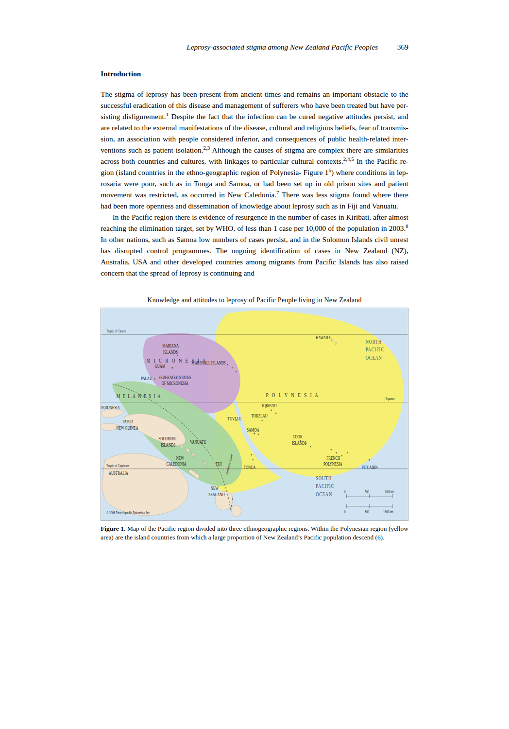Leprosy-associated stigma among New Zealand Pacific Peoples 369
Introduction
The stigma of leprosy has been present from ancient times and remains an important obstacle to the successful eradication of this disease and management of sufferers who have been treated but have persisting disfigurement.1 Despite the fact that the infection can be cured negative attitudes persist, and are related to the external manifestations of the disease, cultural and religious beliefs, fear of transmission, an association with people considered inferior, and consequences of public health-related interventions such as patient isolation.2,3 Although the causes of stigma are complex there are similarities across both countries and cultures, with linkages to particular cultural contexts.2,4,5 In the Pacific region (island countries in the ethno-geographic region of Polynesia- Figure 16) where conditions in leprosaria were poor, such as in Tonga and Samoa, or had been set up in old prison sites and patient movement was restricted, as occurred in New Caledonia.7 There was less stigma found where there had been more openness and dissemination of knowledge about leprosy such as in Fiji and Vanuatu.
In the Pacific region there is evidence of resurgence in the number of cases in Kiribati, after almost reaching the elimination target, set by WHO, of less than 1 case per 10,000 of the population in 2003.8 In other nations, such as Samoa low numbers of cases persist, and in the Solomon Islands civil unrest has disrupted control programmes. The ongoing identification of cases in New Zealand (NZ), Australia, USA and other developed countries among migrants from Pacific Islands has also raised concern that the spread of leprosy is continuing and
Knowledge and attitudes to leprosy of Pacific People living in New Zealand
Tropic of Cancer Tropic of Capricorn Equator MARIANA ISLANDS GUAM MARSHALL ISLANDS PALAU FEDERATED STATES OF MICRONESIA M I C R O N E S I A P O L Y N E S I A M E L A N E S I A HAWAII NORTH PACIFIC OCEAN SOUTH PACIFIC OCEAN INDONESIA PAPUA NEW GUINEA SOLOMON ISLANDS VANUATU NEW CALEDONIA FIJI TONGA TUVALU TOKELAU SAMOA KIRIBATI COOK ISLANDS FRENCH POLYNESIA PITCAIRN AUSTRALIA NEW ZEALAND Andesite Line 0 500 1000 mi 0 800 1600 km © 2008 Encyclopædia Britannica, Inc.
Figure 1. Map of the Pacific region divided into three ethnogeographic regions. Within the Polynesian region (yellow area) are the island countries from which a large proportion of New Zealand’s Pacific population descend (6).